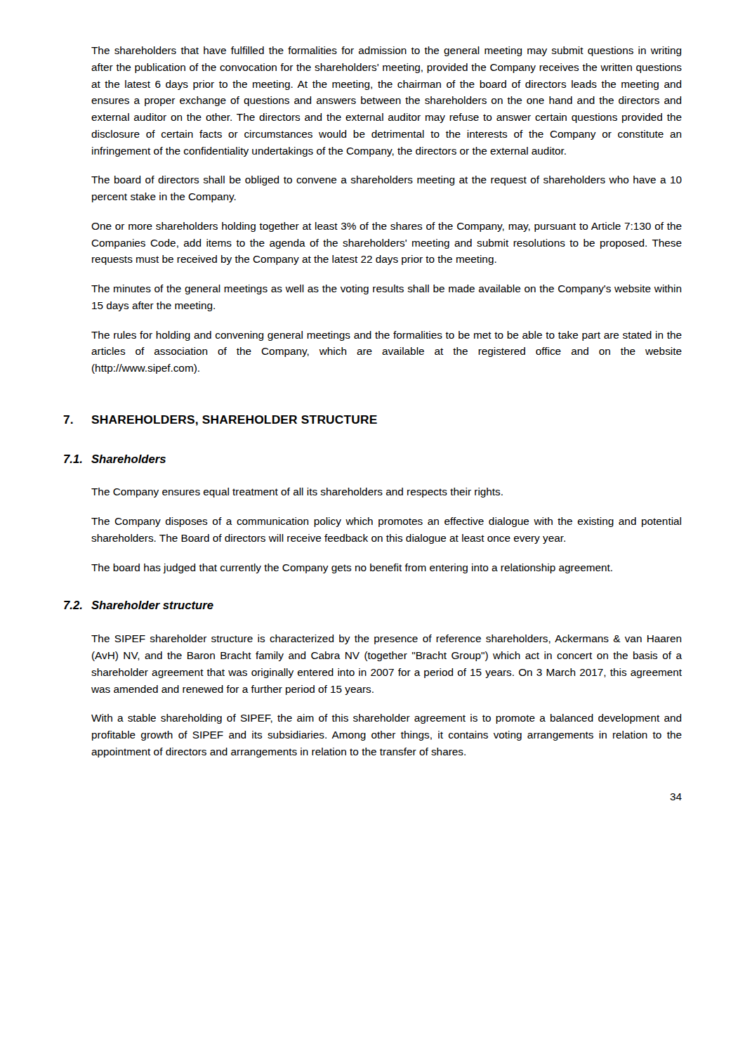The shareholders that have fulfilled the formalities for admission to the general meeting may submit questions in writing after the publication of the convocation for the shareholders' meeting, provided the Company receives the written questions at the latest 6 days prior to the meeting. At the meeting, the chairman of the board of directors leads the meeting and ensures a proper exchange of questions and answers between the shareholders on the one hand and the directors and external auditor on the other. The directors and the external auditor may refuse to answer certain questions provided the disclosure of certain facts or circumstances would be detrimental to the interests of the Company or constitute an infringement of the confidentiality undertakings of the Company, the directors or the external auditor.
The board of directors shall be obliged to convene a shareholders meeting at the request of shareholders who have a 10 percent stake in the Company.
One or more shareholders holding together at least 3% of the shares of the Company, may, pursuant to Article 7:130 of the Companies Code, add items to the agenda of the shareholders' meeting and submit resolutions to be proposed. These requests must be received by the Company at the latest 22 days prior to the meeting.
The minutes of the general meetings as well as the voting results shall be made available on the Company's website within 15 days after the meeting.
The rules for holding and convening general meetings and the formalities to be met to be able to take part are stated in the articles of association of the Company, which are available at the registered office and on the website (http://www.sipef.com).
7. Shareholders, Shareholder structure
7.1. Shareholders
The Company ensures equal treatment of all its shareholders and respects their rights.
The Company disposes of a communication policy which promotes an effective dialogue with the existing and potential shareholders. The Board of directors will receive feedback on this dialogue at least once every year.
The board has judged that currently the Company gets no benefit from entering into a relationship agreement.
7.2. Shareholder structure
The SIPEF shareholder structure is characterized by the presence of reference shareholders, Ackermans & van Haaren (AvH) NV, and the Baron Bracht family and Cabra NV (together "Bracht Group") which act in concert on the basis of a shareholder agreement that was originally entered into in 2007 for a period of 15 years. On 3 March 2017, this agreement was amended and renewed for a further period of 15 years.
With a stable shareholding of SIPEF, the aim of this shareholder agreement is to promote a balanced development and profitable growth of SIPEF and its subsidiaries. Among other things, it contains voting arrangements in relation to the appointment of directors and arrangements in relation to the transfer of shares.
34